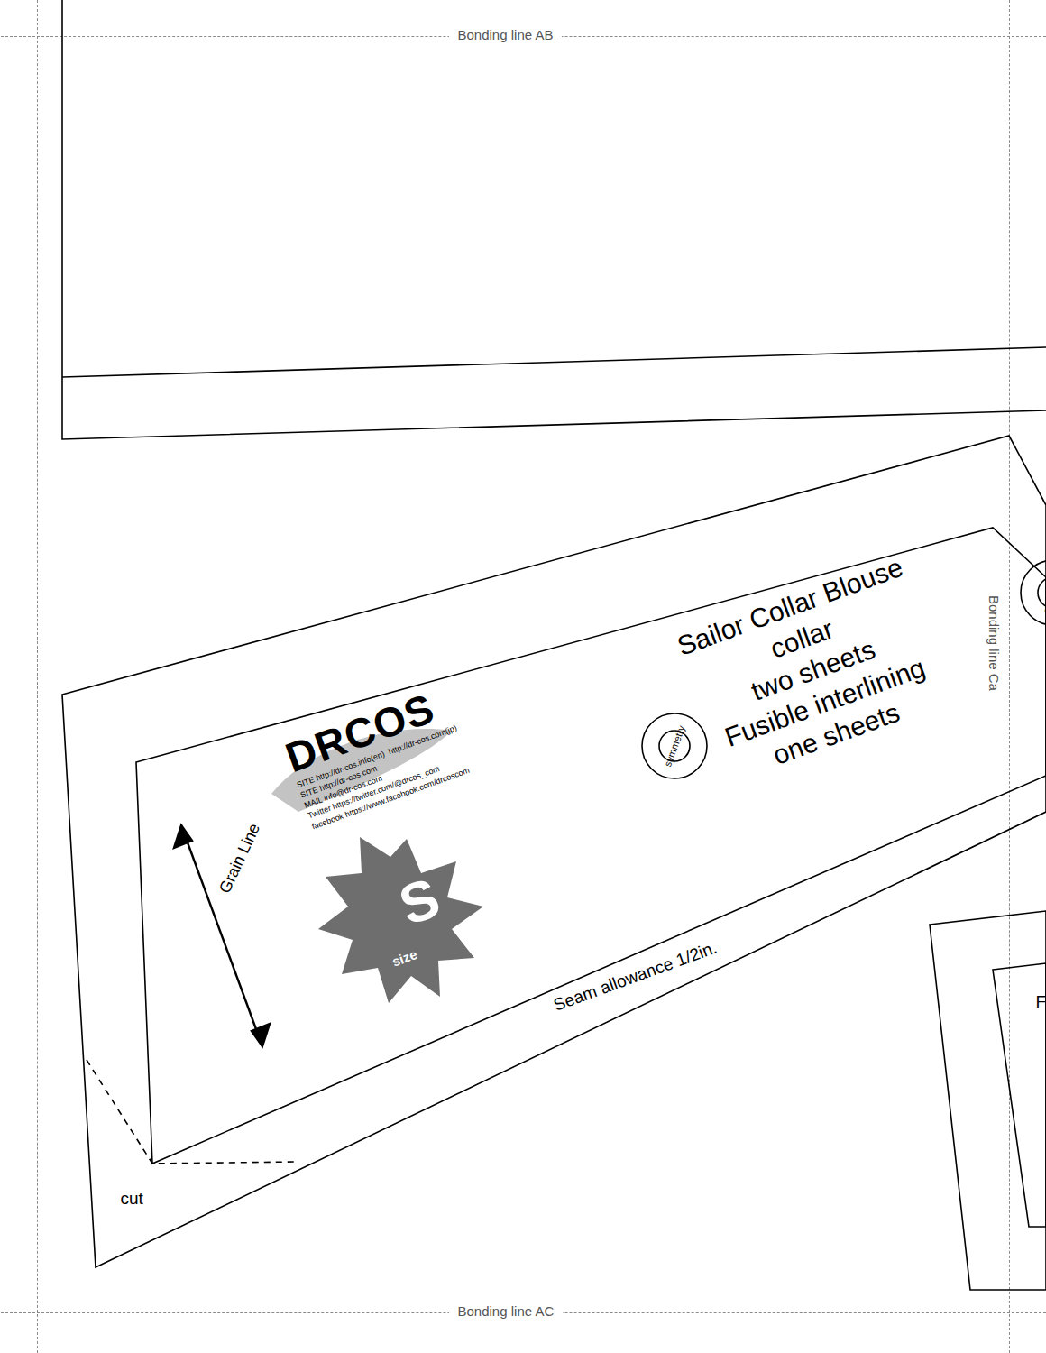Bonding line AB Bonding line AC Bonding line Ca
size S
DRCOS
SITE http://dr-cos.info(en) http://dr-cos.com(jp)
SITE http://dr-cos.com
MAIL info@dr-cos.com
Twitter https://twitter.com/@drcos_com
facebook https://www.facebook.com/drcoscom
Sailor Collar Blouse
collar
two sheets
Fusible interlining
one sheets
Seam allowance 1/2in.
Grain Line
cut
symmetry
symmetry
F